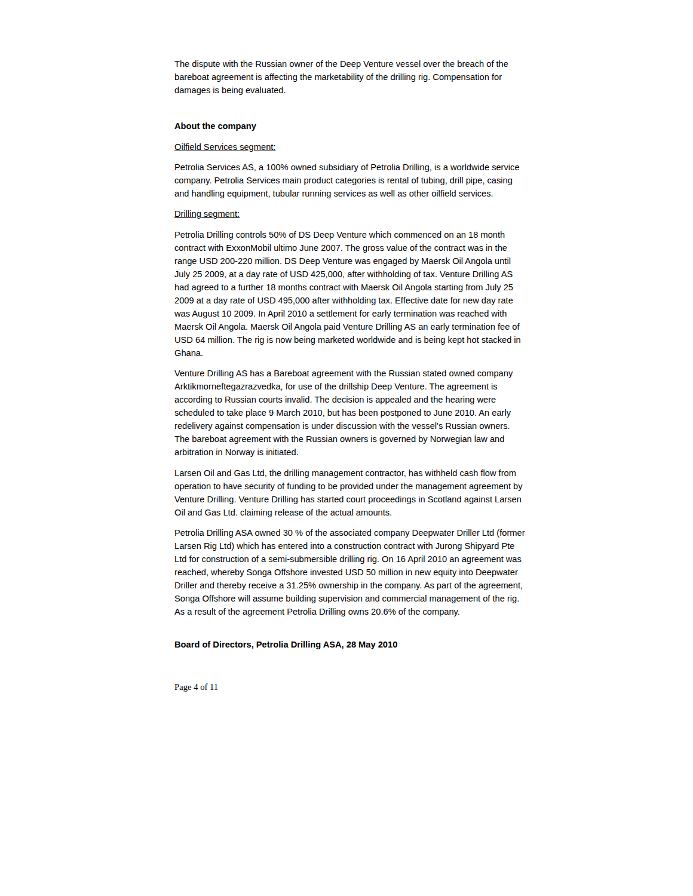The dispute with the Russian owner of the Deep Venture vessel over the breach of the bareboat agreement is affecting the marketability of the drilling rig. Compensation for damages is being evaluated.
About the company
Oilfield Services segment:
Petrolia Services AS, a 100% owned subsidiary of Petrolia Drilling, is a worldwide service company. Petrolia Services main product categories is rental of tubing, drill pipe, casing and handling equipment, tubular running services as well as other oilfield services.
Drilling segment:
Petrolia Drilling controls 50% of DS Deep Venture which commenced on an 18 month contract with ExxonMobil ultimo June 2007. The gross value of the contract was in the range USD 200-220 million. DS Deep Venture was engaged by Maersk Oil Angola until July 25 2009, at a day rate of USD 425,000, after withholding of tax. Venture Drilling AS had agreed to a further 18 months contract with Maersk Oil Angola starting from July 25 2009 at a day rate of USD 495,000 after withholding tax. Effective date for new day rate was August 10 2009. In April 2010 a settlement for early termination was reached with Maersk Oil Angola. Maersk Oil Angola paid Venture Drilling AS an early termination fee of USD 64 million. The rig is now being marketed worldwide and is being kept hot stacked in Ghana.
Venture Drilling AS has a Bareboat agreement with the Russian stated owned company Arktikmorneftegazrazvedka, for use of the drillship Deep Venture. The agreement is according to Russian courts invalid. The decision is appealed and the hearing were scheduled to take place 9 March 2010, but has been postponed to June 2010. An early redelivery against compensation is under discussion with the vessel's Russian owners. The bareboat agreement with the Russian owners is governed by Norwegian law and arbitration in Norway is initiated.
Larsen Oil and Gas Ltd, the drilling management contractor, has withheld cash flow from operation to have security of funding to be provided under the management agreement by Venture Drilling. Venture Drilling has started court proceedings in Scotland against Larsen Oil and Gas Ltd. claiming release of the actual amounts.
Petrolia Drilling ASA owned 30 % of the associated company Deepwater Driller Ltd (former Larsen Rig Ltd) which has entered into a construction contract with Jurong Shipyard Pte Ltd for construction of a semi-submersible drilling rig. On 16 April 2010 an agreement was reached, whereby Songa Offshore invested USD 50 million in new equity into Deepwater Driller and thereby receive a 31.25% ownership in the company. As part of the agreement, Songa Offshore will assume building supervision and commercial management of the rig. As a result of the agreement Petrolia Drilling owns 20.6% of the company.
Board of Directors, Petrolia Drilling ASA, 28 May 2010
Page 4 of 11